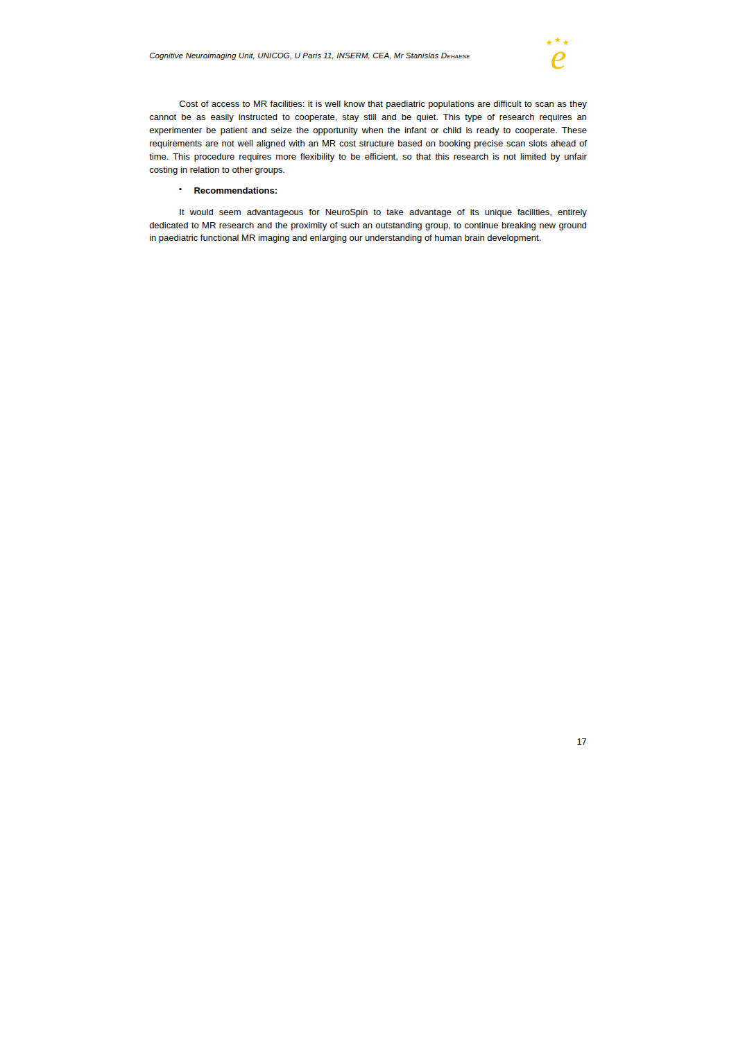Cognitive Neuroimaging Unit, UNICOG, U Paris 11, INSERM, CEA, Mr Stanislas Dehaene
★★★
e
Cost of access to MR facilities: it is well know that paediatric populations are difficult to scan as they cannot be as easily instructed to cooperate, stay still and be quiet. This type of research requires an experimenter be patient and seize the opportunity when the infant or child is ready to cooperate. These requirements are not well aligned with an MR cost structure based on booking precise scan slots ahead of time. This procedure requires more flexibility to be efficient, so that this research is not limited by unfair costing in relation to other groups.
Recommendations:
It would seem advantageous for NeuroSpin to take advantage of its unique facilities, entirely dedicated to MR research and the proximity of such an outstanding group, to continue breaking new ground in paediatric functional MR imaging and enlarging our understanding of human brain development.
17